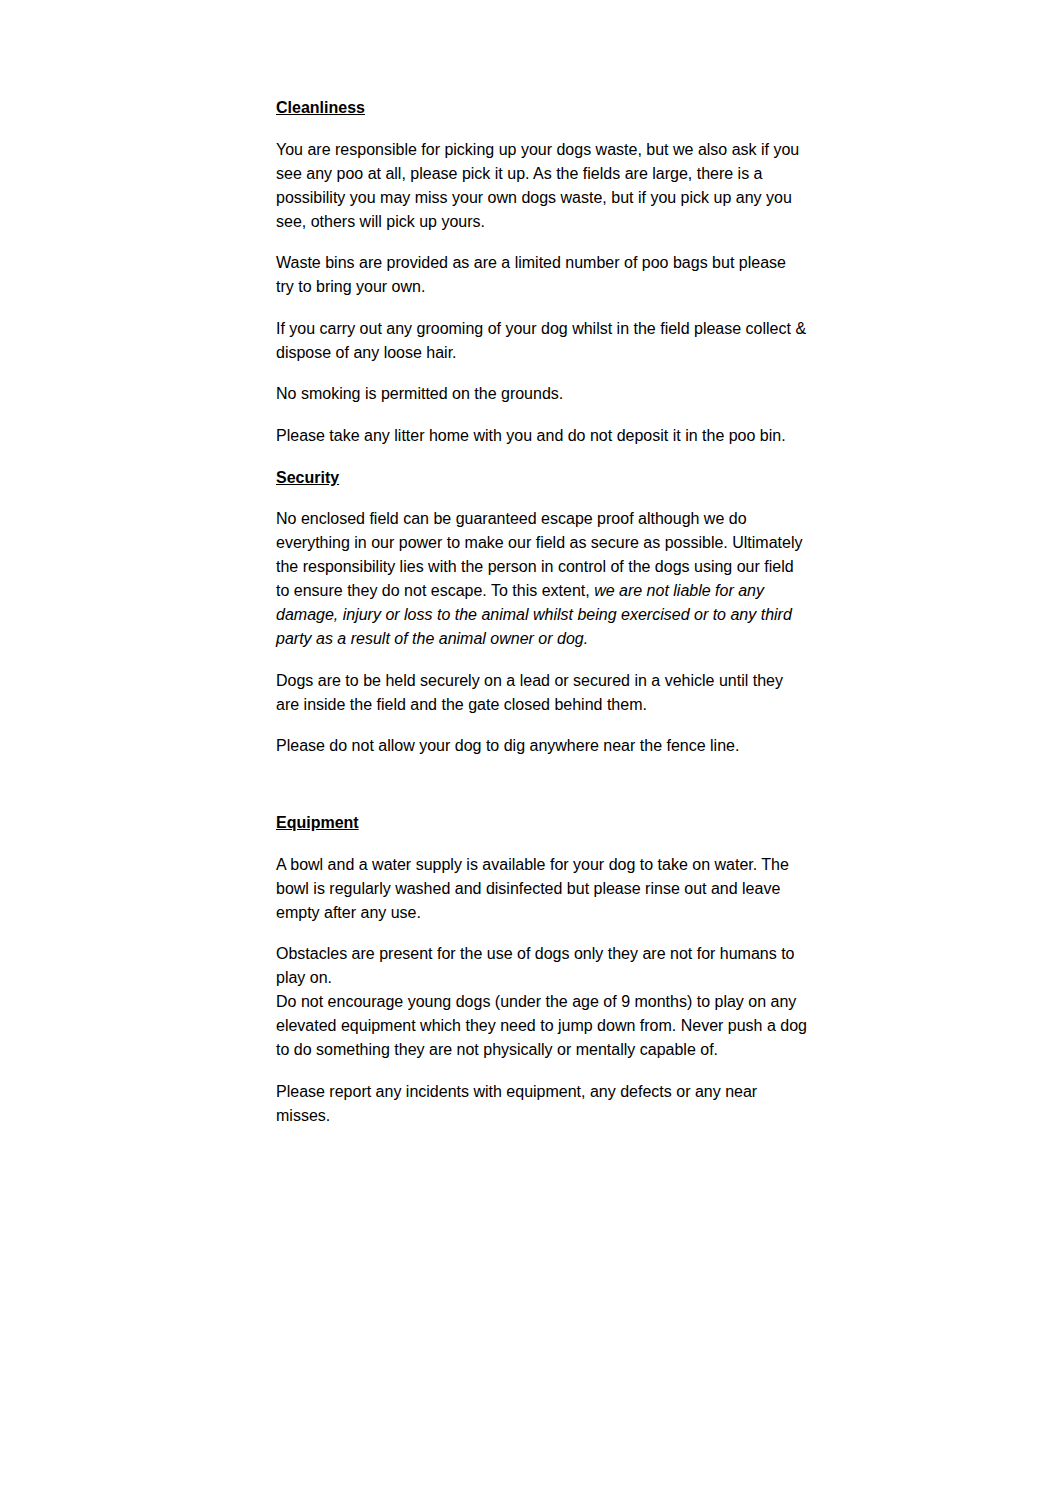Cleanliness
You are responsible for picking up your dogs waste, but we also ask if you see any poo at all, please pick it up. As the fields are large, there is a possibility you may miss your own dogs waste, but if you pick up any you see, others will pick up yours.
Waste bins are provided as are a limited number of poo bags but please try to bring your own.
If you carry out any grooming of your dog whilst in the field please collect & dispose of any loose hair.
No smoking is permitted on the grounds.
Please take any litter home with you and do not deposit it in the poo bin.
Security
No enclosed field can be guaranteed escape proof although we do everything in our power to make our field as secure as possible. Ultimately the responsibility lies with the person in control of the dogs using our field to ensure they do not escape. To this extent, we are not liable for any damage, injury or loss to the animal whilst being exercised or to any third party as a result of the animal owner or dog.
Dogs are to be held securely on a lead or secured in a vehicle until they are inside the field and the gate closed behind them.
Please do not allow your dog to dig anywhere near the fence line.
Equipment
A bowl and a water supply is available for your dog to take on water. The bowl is regularly washed and disinfected but please rinse out and leave empty after any use.
Obstacles are present for the use of dogs only they are not for humans to play on.
Do not encourage young dogs (under the age of 9 months) to play on any elevated equipment which they need to jump down from. Never push a dog to do something they are not physically or mentally capable of.
Please report any incidents with equipment, any defects or any near misses.